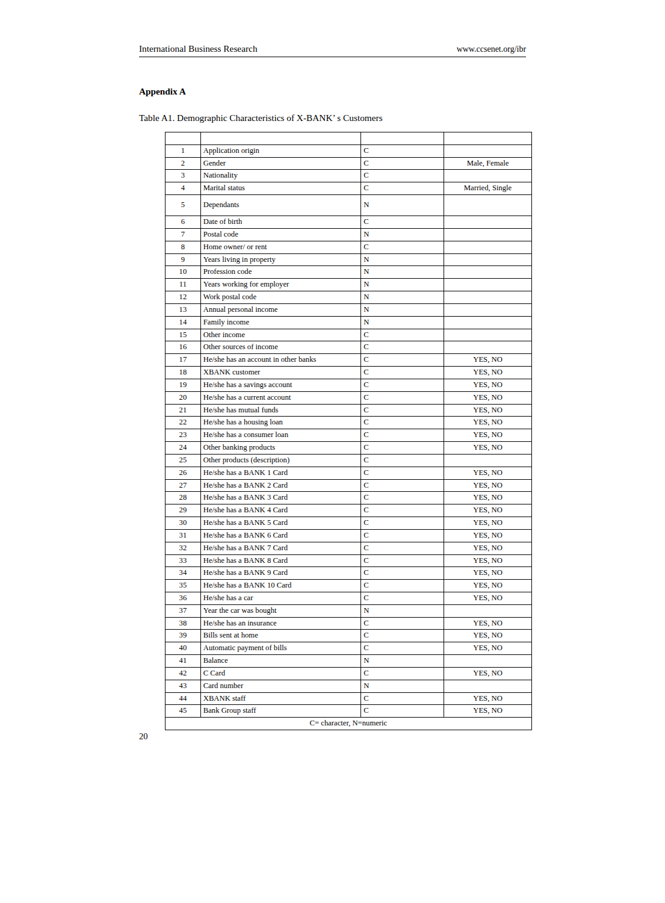International Business Research www.ccsenet.org/ibr
Appendix A
Table A1. Demographic Characteristics of X-BANK’ s Customers
| 1 | Application origin | C | |
| 2 | Gender | C | Male, Female |
| 3 | Nationality | C | |
| 4 | Marital status | C | Married, Single |
| 5 | Dependants | N | |
| 6 | Date of birth | C | |
| 7 | Postal code | N | |
| 8 | Home owner/ or rent | C | |
| 9 | Years living in property | N | |
| 10 | Profession code | N | |
| 11 | Years working for employer | N | |
| 12 | Work postal code | N | |
| 13 | Annual personal income | N | |
| 14 | Family income | N | |
| 15 | Other income | C | |
| 16 | Other sources of income | C | |
| 17 | He/she has an account in other banks | C | YES, NO |
| 18 | XBANK customer | C | YES, NO |
| 19 | He/she has a savings account | C | YES, NO |
| 20 | He/she has a current account | C | YES, NO |
| 21 | He/she has mutual funds | C | YES, NO |
| 22 | He/she has a housing loan | C | YES, NO |
| 23 | He/she has a consumer loan | C | YES, NO |
| 24 | Other banking products | C | YES, NO |
| 25 | Other products (description) | C | |
| 26 | He/she has a BANK 1 Card | C | YES, NO |
| 27 | He/she has a BANK 2 Card | C | YES, NO |
| 28 | He/she has a BANK 3 Card | C | YES, NO |
| 29 | He/she has a BANK 4 Card | C | YES, NO |
| 30 | He/she has a BANK 5 Card | C | YES, NO |
| 31 | He/she has a BANK 6 Card | C | YES, NO |
| 32 | He/she has a BANK 7 Card | C | YES, NO |
| 33 | He/she has a BANK 8 Card | C | YES, NO |
| 34 | He/she has a BANK 9 Card | C | YES, NO |
| 35 | He/she has a BANK 10 Card | C | YES, NO |
| 36 | He/she has a car | C | YES, NO |
| 37 | Year the car was bought | N | |
| 38 | He/she has an insurance | C | YES, NO |
| 39 | Bills sent at home | C | YES, NO |
| 40 | Automatic payment of bills | C | YES, NO |
| 41 | Balance | N | |
| 42 | C Card | C | YES, NO |
| 43 | Card number | N | |
| 44 | XBANK staff | C | YES, NO |
| 45 | Bank Group staff | C | YES, NO |
| C= character, N=numeric |
20